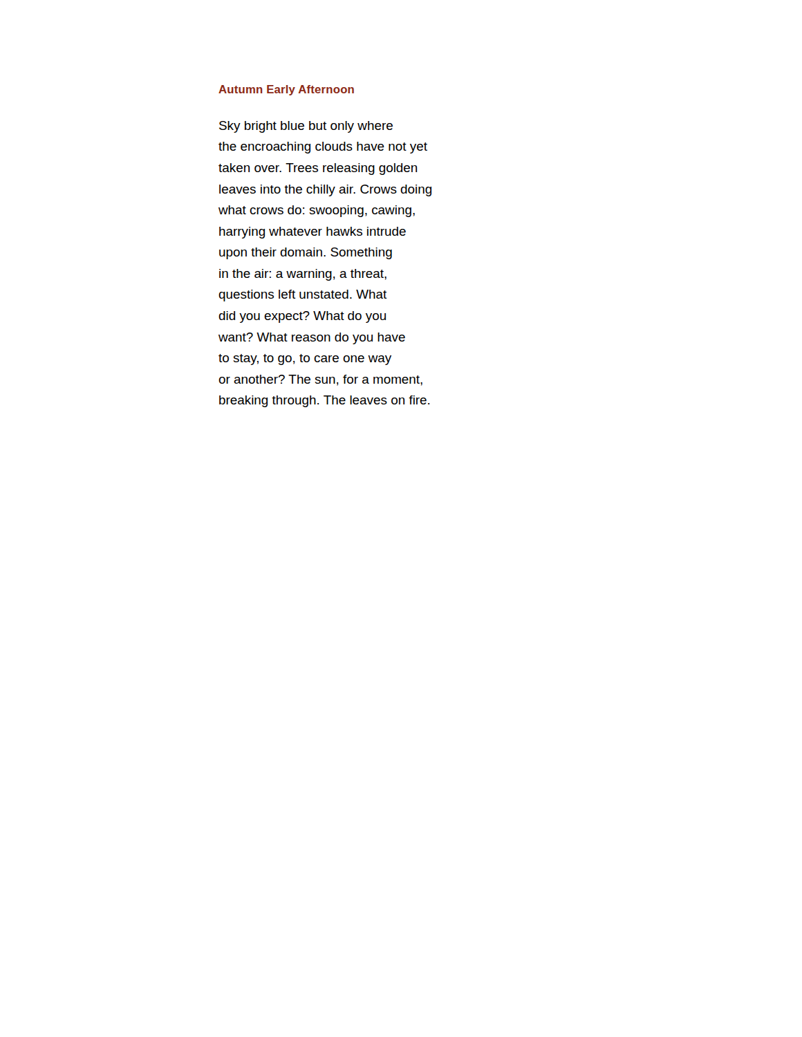Autumn Early Afternoon
Sky bright blue but only where
the encroaching clouds have not yet
taken over. Trees releasing golden
leaves into the chilly air. Crows doing
what crows do: swooping, cawing,
harrying whatever hawks intrude
upon their domain. Something
in the air: a warning, a threat,
questions left unstated. What
did you expect? What do you
want? What reason do you have
to stay, to go, to care one way
or another? The sun, for a moment,
breaking through. The leaves on fire.